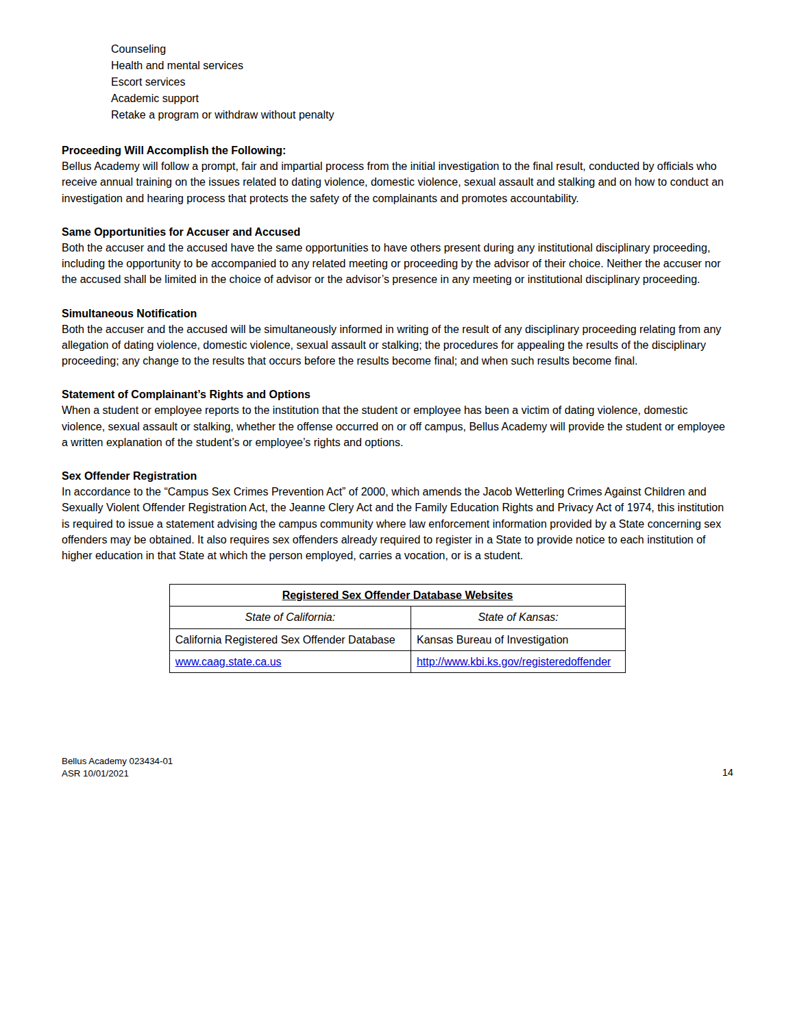Counseling
Health and mental services
Escort services
Academic support
Retake a program or withdraw without penalty
Proceeding Will Accomplish the Following:
Bellus Academy will follow a prompt, fair and impartial process from the initial investigation to the final result, conducted by officials who receive annual training on the issues related to dating violence, domestic violence, sexual assault and stalking and on how to conduct an investigation and hearing process that protects the safety of the complainants and promotes accountability.
Same Opportunities for Accuser and Accused
Both the accuser and the accused have the same opportunities to have others present during any institutional disciplinary proceeding, including the opportunity to be accompanied to any related meeting or proceeding by the advisor of their choice. Neither the accuser nor the accused shall be limited in the choice of advisor or the advisor’s presence in any meeting or institutional disciplinary proceeding.
Simultaneous Notification
Both the accuser and the accused will be simultaneously informed in writing of the result of any disciplinary proceeding relating from any allegation of dating violence, domestic violence, sexual assault or stalking; the procedures for appealing the results of the disciplinary proceeding; any change to the results that occurs before the results become final; and when such results become final.
Statement of Complainant’s Rights and Options
When a student or employee reports to the institution that the student or employee has been a victim of dating violence, domestic violence, sexual assault or stalking, whether the offense occurred on or off campus, Bellus Academy will provide the student or employee a written explanation of the student’s or employee’s rights and options.
Sex Offender Registration
In accordance to the “Campus Sex Crimes Prevention Act” of 2000, which amends the Jacob Wetterling Crimes Against Children and Sexually Violent Offender Registration Act, the Jeanne Clery Act and the Family Education Rights and Privacy Act of 1974, this institution is required to issue a statement advising the campus community where law enforcement information provided by a State concerning sex offenders may be obtained. It also requires sex offenders already required to register in a State to provide notice to each institution of higher education in that State at which the person employed, carries a vocation, or is a student.
Registered Sex Offender Database Websites
| State of California: | State of Kansas: |
| --- | --- |
| California Registered Sex Offender Database | Kansas Bureau of Investigation |
| www.caag.state.ca.us | http://www.kbi.ks.gov/registeredoffender |
Bellus Academy 023434-01
ASR 10/01/2021
14